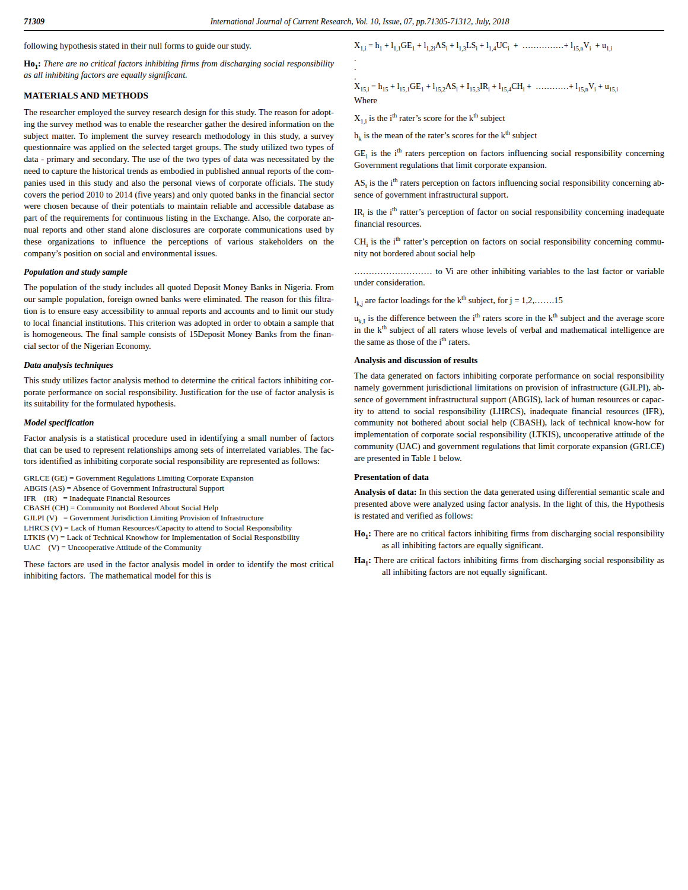71309 International Journal of Current Research, Vol. 10, Issue, 07, pp.71305-71312, July, 2018
following hypothesis stated in their null forms to guide our study.
Ho1: There are no critical factors inhibiting firms from discharging social responsibility as all inhibiting factors are equally significant.
Materials and Methods
The researcher employed the survey research design for this study. The reason for adopting the survey method was to enable the researcher gather the desired information on the subject matter. To implement the survey research methodology in this study, a survey questionnaire was applied on the selected target groups. The study utilized two types of data - primary and secondary. The use of the two types of data was necessitated by the need to capture the historical trends as embodied in published annual reports of the companies used in this study and also the personal views of corporate officials. The study covers the period 2010 to 2014 (five years) and only quoted banks in the financial sector were chosen because of their potentials to maintain reliable and accessible database as part of the requirements for continuous listing in the Exchange. Also, the corporate annual reports and other stand alone disclosures are corporate communications used by these organizations to influence the perceptions of various stakeholders on the company’s position on social and environmental issues.
Population and study sample
The population of the study includes all quoted Deposit Money Banks in Nigeria. From our sample population, foreign owned banks were eliminated. The reason for this filtration is to ensure easy accessibility to annual reports and accounts and to limit our study to local financial institutions. This criterion was adopted in order to obtain a sample that is homogeneous. The final sample consists of 15Deposit Money Banks from the financial sector of the Nigerian Economy.
Data analysis techniques
This study utilizes factor analysis method to determine the critical factors inhibiting corporate performance on social responsibility. Justification for the use of factor analysis is its suitability for the formulated hypothesis.
Model specification
Factor analysis is a statistical procedure used in identifying a small number of factors that can be used to represent relationships among sets of interrelated variables. The factors identified as inhibiting corporate social responsibility are represented as follows:
GRLCE (GE) = Government Regulations Limiting Corporate Expansion
ABGIS (AS) = Absence of Government Infrastructural Support
IFR (IR) = Inadequate Financial Resources
CBASH (CH) = Community not Bordered About Social Help
GJLPI (V) = Government Jurisdiction Limiting Provision of Infrastructure
LHRCS (V) = Lack of Human Resources/Capacity to attend to Social Responsibility
LTKIS (V) = Lack of Technical Knowhow for Implementation of Social Responsibility
UAC (V) = Uncooperative Attitude of the Community
These factors are used in the factor analysis model in order to identify the most critical inhibiting factors. The mathematical model for this is
X1,i = h1 + l1,1GE1 + l1,2iASi + l1,3LSi + l1,4UCi + ……………+ l15,nVi + u1,i
.
.
.
X15,i = h15 + l15,1GE1 + l15,2ASi + I15,3IRi + l15,4CHi + …………+ l15,nVi + u15,i
Where
X1,i is the ith rater’s score for the kth subject
hk is the mean of the rater’s scores for the kth subject
GEi is the ith raters perception on factors influencing social responsibility concerning Government regulations that limit corporate expansion.
ASi is the ith raters perception on factors influencing social responsibility concerning absence of government infrastructural support.
IRi is the ith ratter’s perception of factor on social responsibility concerning inadequate financial resources.
CHi is the ith ratter’s perception on factors on social responsibility concerning community not bordered about social help
……………………… to Vi are other inhibiting variables to the last factor or variable under consideration.
lk,j are factor loadings for the kth subject, for j = 1,2,…….15
uk,I is the difference between the ith raters score in the kth subject and the average score in the kth subject of all raters whose levels of verbal and mathematical intelligence are the same as those of the ith raters.
Analysis and discussion of results
The data generated on factors inhibiting corporate performance on social responsibility namely government jurisdictional limitations on provision of infrastructure (GJLPI), absence of government infrastructural support (ABGIS), lack of human resources or capacity to attend to social responsibility (LHRCS), inadequate financial resources (IFR), community not bothered about social help (CBASH), lack of technical know-how for implementation of corporate social responsibility (LTKIS), uncooperative attitude of the community (UAC) and government regulations that limit corporate expansion (GRLCE) are presented in Table 1 below.
Presentation of data
Analysis of data: In this section the data generated using differential semantic scale and presented above were analyzed using factor analysis. In the light of this, the Hypothesis is restated and verified as follows:
Ho1: There are no critical factors inhibiting firms from discharging social responsibility as all inhibiting factors are equally significant.
Ha1: There are critical factors inhibiting firms from discharging social responsibility as all inhibiting factors are not equally significant.